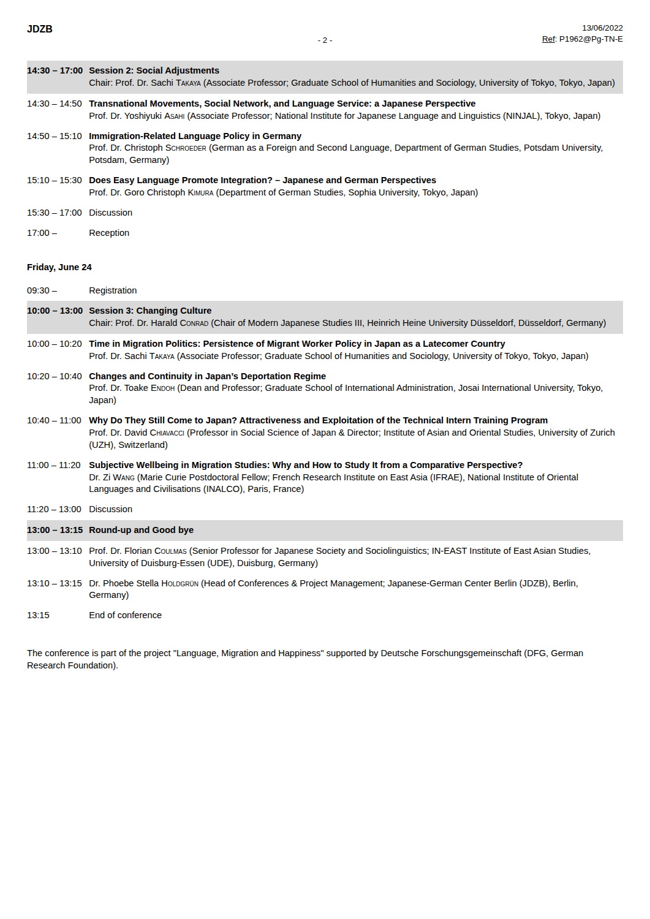JDZB
13/06/2022
Ref: P1962@Pg-TN-E
- 2 -
| 14:30 – 17:00 | Session 2: Social Adjustments Chair: Prof. Dr. Sachi Takaya (Associate Professor; Graduate School of Humanities and Sociology, University of Tokyo, Tokyo, Japan) |
| 14:30 – 14:50 | Transnational Movements, Social Network, and Language Service: a Japanese Perspective Prof. Dr. Yoshiyuki Asahi (Associate Professor; National Institute for Japanese Language and Linguistics (NINJAL), Tokyo, Japan) |
| 14:50 – 15:10 | Immigration-Related Language Policy in Germany Prof. Dr. Christoph Schroeder (German as a Foreign and Second Language, Department of German Studies, Potsdam University, Potsdam, Germany) |
| 15:10 – 15:30 | Does Easy Language Promote Integration? – Japanese and German Perspectives Prof. Dr. Goro Christoph Kimura (Department of German Studies, Sophia University, Tokyo, Japan) |
| 15:30 – 17:00 | Discussion |
| 17:00 – | Reception |
Friday, June 24
| 09:30 – | Registration |
| 10:00 – 13:00 | Session 3: Changing Culture Chair: Prof. Dr. Harald Conrad (Chair of Modern Japanese Studies III, Heinrich Heine University Düsseldorf, Düsseldorf, Germany) |
| 10:00 – 10:20 | Time in Migration Politics: Persistence of Migrant Worker Policy in Japan as a Latecomer Country Prof. Dr. Sachi Takaya (Associate Professor; Graduate School of Humanities and Sociology, University of Tokyo, Tokyo, Japan) |
| 10:20 – 10:40 | Changes and Continuity in Japan’s Deportation Regime Prof. Dr. Toake Endoh (Dean and Professor; Graduate School of International Administration, Josai International University, Tokyo, Japan) |
| 10:40 – 11:00 | Why Do They Still Come to Japan? Attractiveness and Exploitation of the Technical Intern Training Program Prof. Dr. David Chiavacci (Professor in Social Science of Japan & Director; Institute of Asian and Oriental Studies, University of Zurich (UZH), Switzerland) |
| 11:00 – 11:20 | Subjective Wellbeing in Migration Studies: Why and How to Study It from a Comparative Perspective? Dr. Zi Wang (Marie Curie Postdoctoral Fellow; French Research Institute on East Asia (IFRAE), National Institute of Oriental Languages and Civilisations (INALCO), Paris, France) |
| 11:20 – 13:00 | Discussion |
| 13:00 – 13:15 | Round-up and Good bye |
| 13:00 – 13:10 | Prof. Dr. Florian Coulmas (Senior Professor for Japanese Society and Sociolinguistics; IN-EAST Institute of East Asian Studies, University of Duisburg-Essen (UDE), Duisburg, Germany) |
| 13:10 – 13:15 | Dr. Phoebe Stella Holdgrün (Head of Conferences & Project Management; Japanese-German Center Berlin (JDZB), Berlin, Germany) |
| 13:15 | End of conference |
The conference is part of the project "Language, Migration and Happiness" supported by Deutsche Forschungsgemeinschaft (DFG, German Research Foundation).